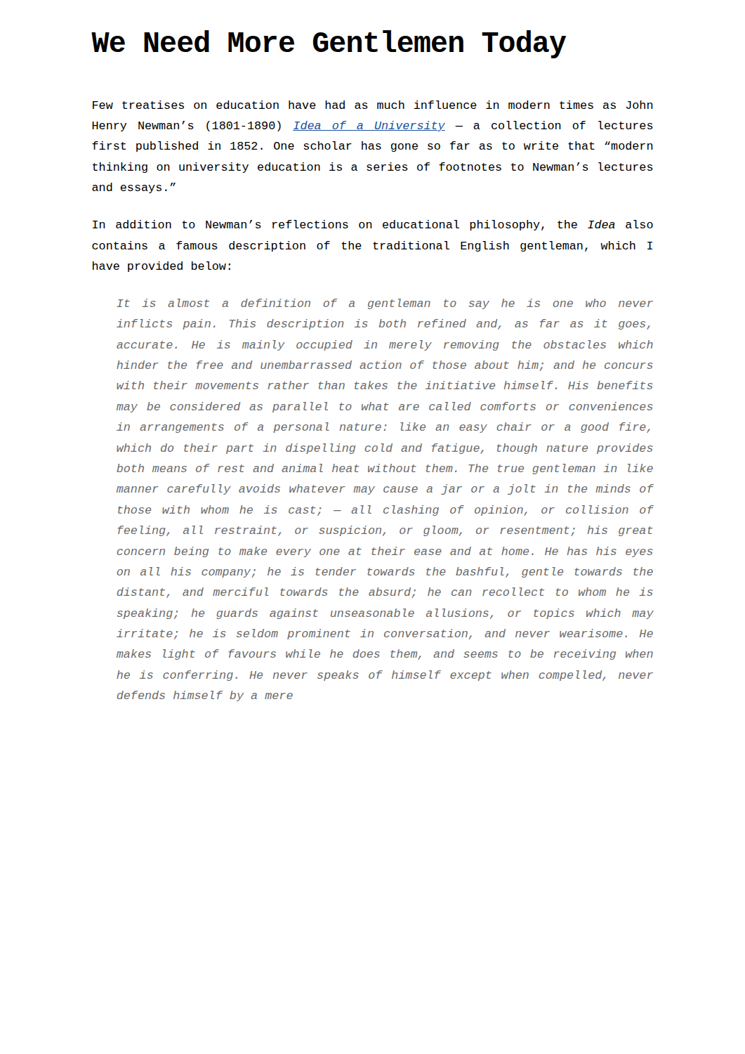We Need More Gentlemen Today
Few treatises on education have had as much influence in modern times as John Henry Newman’s (1801-1890) Idea of a University — a collection of lectures first published in 1852. One scholar has gone so far as to write that “modern thinking on university education is a series of footnotes to Newman’s lectures and essays.”
In addition to Newman’s reflections on educational philosophy, the Idea also contains a famous description of the traditional English gentleman, which I have provided below:
It is almost a definition of a gentleman to say he is one who never inflicts pain. This description is both refined and, as far as it goes, accurate. He is mainly occupied in merely removing the obstacles which hinder the free and unembarrassed action of those about him; and he concurs with their movements rather than takes the initiative himself. His benefits may be considered as parallel to what are called comforts or conveniences in arrangements of a personal nature: like an easy chair or a good fire, which do their part in dispelling cold and fatigue, though nature provides both means of rest and animal heat without them. The true gentleman in like manner carefully avoids whatever may cause a jar or a jolt in the minds of those with whom he is cast; — all clashing of opinion, or collision of feeling, all restraint, or suspicion, or gloom, or resentment; his great concern being to make every one at their ease and at home. He has his eyes on all his company; he is tender towards the bashful, gentle towards the distant, and merciful towards the absurd; he can recollect to whom he is speaking; he guards against unseasonable allusions, or topics which may irritate; he is seldom prominent in conversation, and never wearisome. He makes light of favours while he does them, and seems to be receiving when he is conferring. He never speaks of himself except when compelled, never defends himself by a mere